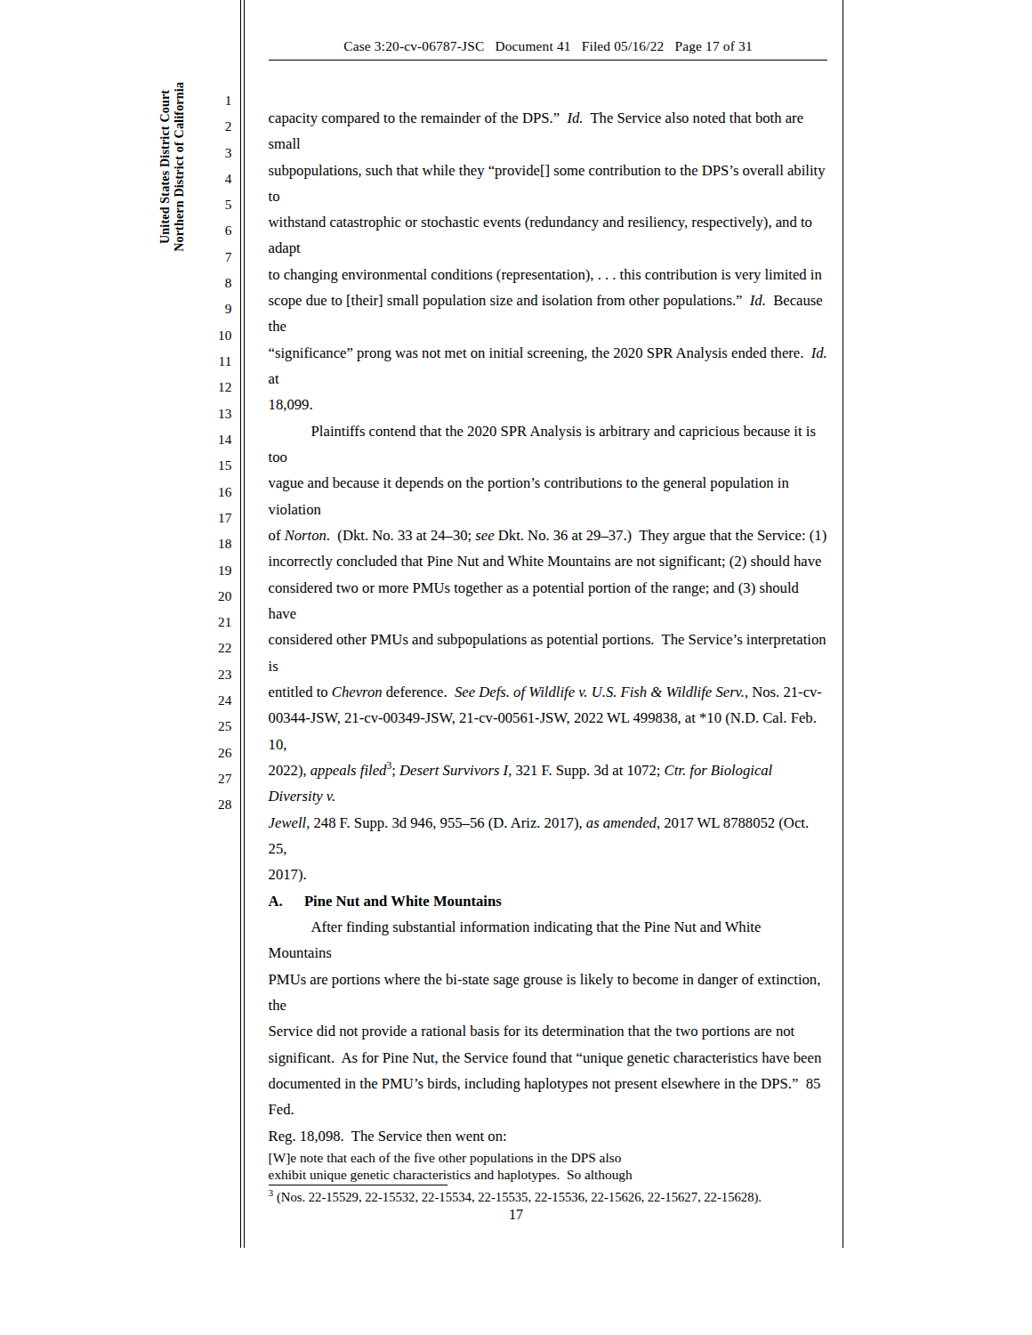Case 3:20-cv-06787-JSC Document 41 Filed 05/16/22 Page 17 of 31
1
2
3
4
5
6
7
8
9
10
11
12
13
14
15
16
17
18
19
20
21
22
23
24
25
26
27
28
United States District Court Northern District of California
capacity compared to the remainder of the DPS.” Id. The Service also noted that both are small
subpopulations, such that while they “provide[] some contribution to the DPS’s overall ability to
withstand catastrophic or stochastic events (redundancy and resiliency, respectively), and to adapt
to changing environmental conditions (representation), . . . this contribution is very limited in
scope due to [their] small population size and isolation from other populations.” Id. Because the
“significance” prong was not met on initial screening, the 2020 SPR Analysis ended there. Id. at
18,099.
Plaintiffs contend that the 2020 SPR Analysis is arbitrary and capricious because it is too
vague and because it depends on the portion’s contributions to the general population in violation
of Norton. (Dkt. No. 33 at 24–30; see Dkt. No. 36 at 29–37.) They argue that the Service: (1)
incorrectly concluded that Pine Nut and White Mountains are not significant; (2) should have
considered two or more PMUs together as a potential portion of the range; and (3) should have
considered other PMUs and subpopulations as potential portions. The Service’s interpretation is
entitled to Chevron deference. See Defs. of Wildlife v. U.S. Fish & Wildlife Serv., Nos. 21-cv-
00344-JSW, 21-cv-00349-JSW, 21-cv-00561-JSW, 2022 WL 499838, at *10 (N.D. Cal. Feb. 10,
2022), appeals filed3; Desert Survivors I, 321 F. Supp. 3d at 1072; Ctr. for Biological Diversity v.
Jewell, 248 F. Supp. 3d 946, 955–56 (D. Ariz. 2017), as amended, 2017 WL 8788052 (Oct. 25,
2017).
A. Pine Nut and White Mountains
After finding substantial information indicating that the Pine Nut and White Mountains
PMUs are portions where the bi-state sage grouse is likely to become in danger of extinction, the
Service did not provide a rational basis for its determination that the two portions are not
significant. As for Pine Nut, the Service found that “unique genetic characteristics have been
documented in the PMU’s birds, including haplotypes not present elsewhere in the DPS.” 85 Fed.
Reg. 18,098. The Service then went on:
[W]e note that each of the five other populations in the DPS also
exhibit unique genetic characteristics and haplotypes. So although
3 (Nos. 22-15529, 22-15532, 22-15534, 22-15535, 22-15536, 22-15626, 22-15627, 22-15628).
17